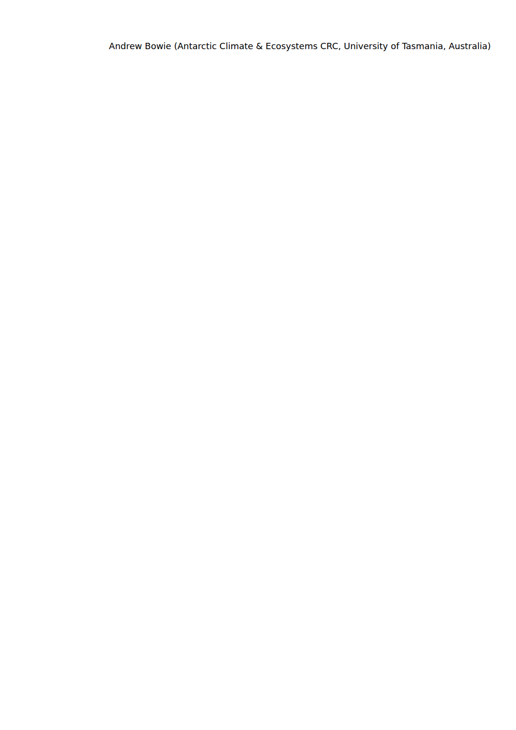Andrew Bowie (Antarctic Climate & Ecosystems CRC, University of Tasmania, Australia)